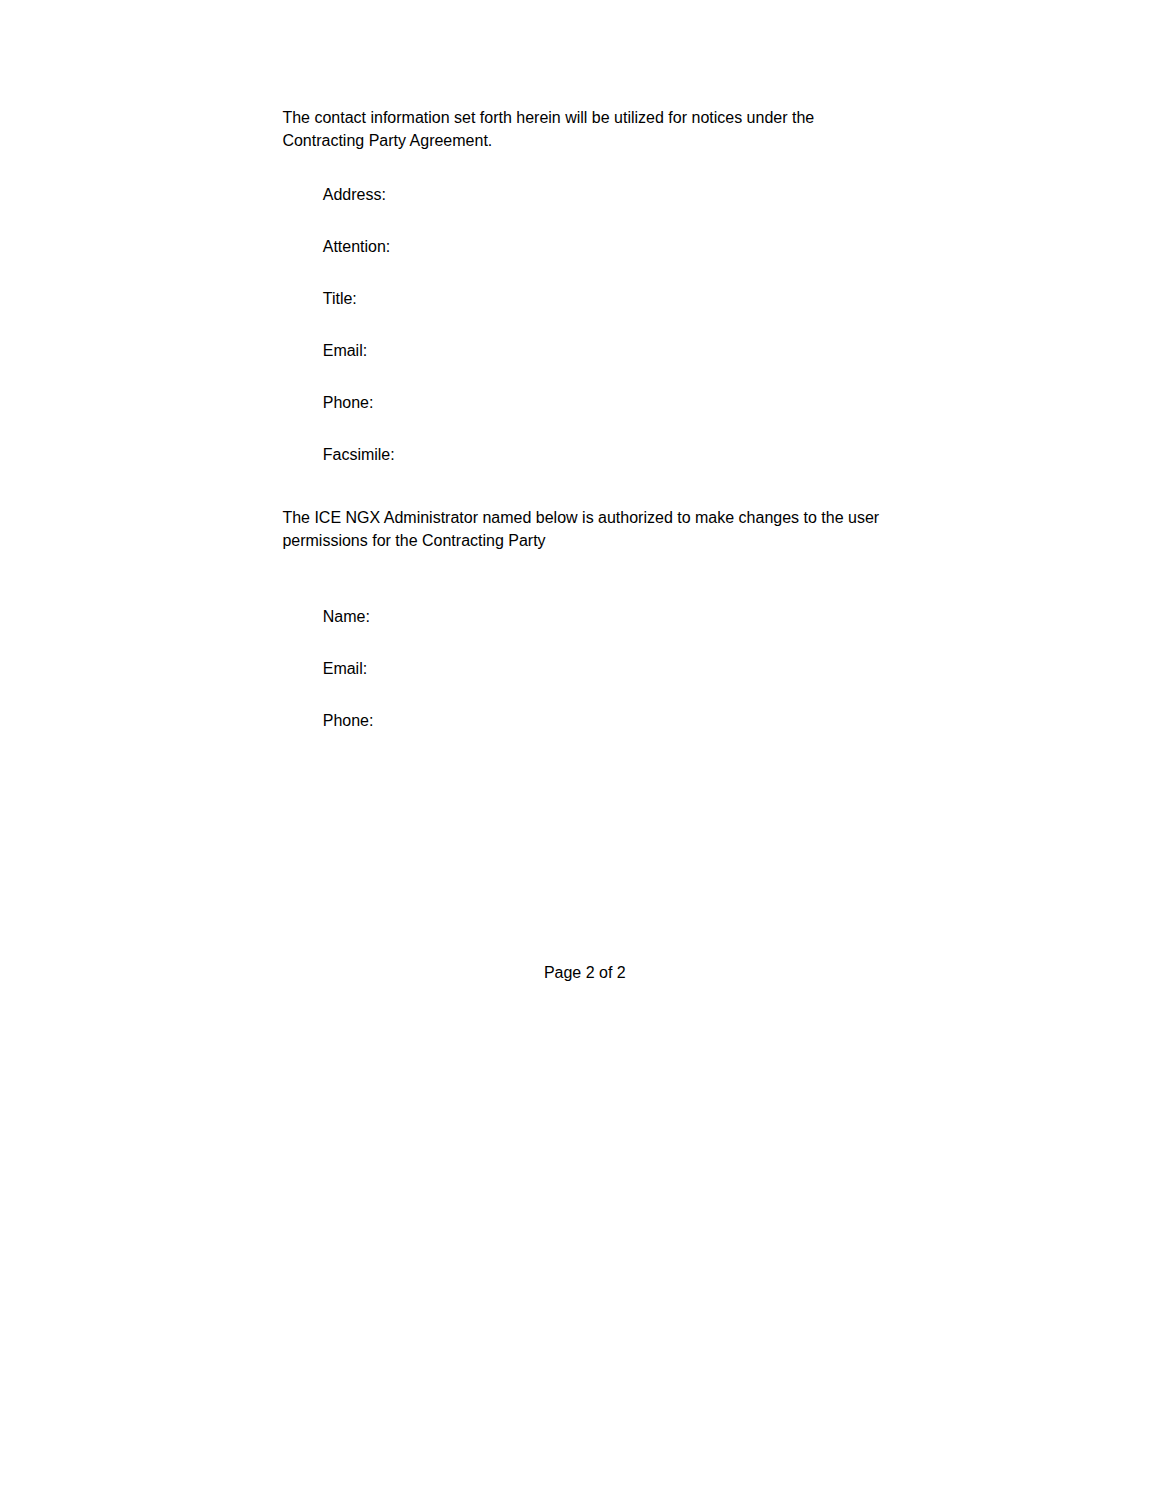The contact information set forth herein will be utilized for notices under the Contracting Party Agreement.
Address:
Attention:
Title:
Email:
Phone:
Facsimile:
The ICE NGX Administrator named below is authorized to make changes to the user permissions for the Contracting Party
Name:
Email:
Phone:
Page 2 of 2